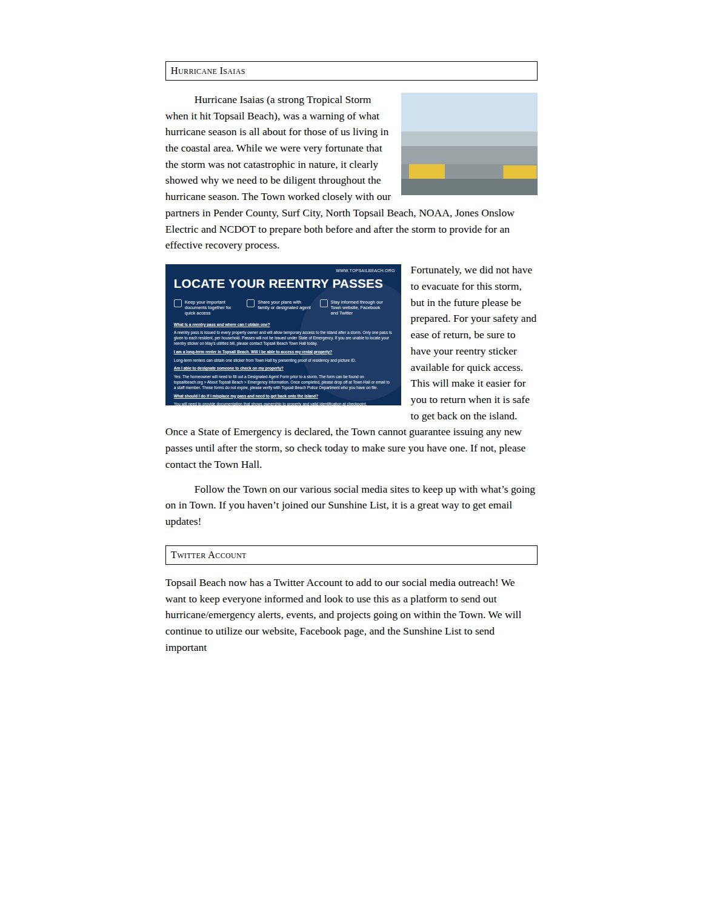Hurricane Isaias
Hurricane Isaias (a strong Tropical Storm when it hit Topsail Beach), was a warning of what hurricane season is all about for those of us living in the coastal area. While we were very fortunate that the storm was not catastrophic in nature, it clearly showed why we need to be diligent throughout the hurricane season. The Town worked closely with our partners in Pender County, Surf City, North Topsail Beach, NOAA, Jones Onslow Electric and NCDOT to prepare both before and after the storm to provide for an effective recovery process.
WWW.TOPSAILBEACH.ORG
LOCATE YOUR REENTRY PASSES
Keep your important documents together for quick access
Share your plans with family or designated agent
Stay informed through our Town website, Facebook and Twitter
What is a reentry pass and where can I obtain one?
A reentry pass is issued to every property owner and will allow temporary access to the island after a storm. Only one pass is given to each resident, per household. Passes will not be issued under State of Emergency. If you are unable to locate your reentry sticker on May's utilities bill, please contact Topsail Beach Town Hall today.
I am a long-term renter in Topsail Beach. Will I be able to access my rental property?
Long-term renters can obtain one sticker from Town Hall by presenting proof of residency and picture ID.
Am I able to designate someone to check on my property?
Yes. The homeowner will need to fill out a Designated Agent Form prior to a storm. The form can be found on topsailbeach.org > About Topsail Beach > Emergency Information. Once completed, please drop off at Town Hall or email to a staff member. These forms do not expire, please verify with Topsail Beach Police Department who you have on file.
What should I do if I misplace my pass and need to get back onto the island?
You will need to provide documentation that shows ownership to property and valid identification at checkpoint.
Fortunately, we did not have to evacuate for this storm, but in the future please be prepared. For your safety and ease of return, be sure to have your reentry sticker available for quick access. This will make it easier for you to return when it is safe to get back on the island. Once a State of Emergency is declared, the Town cannot guarantee issuing any new passes until after the storm, so check today to make sure you have one. If not, please contact the Town Hall.
Follow the Town on our various social media sites to keep up with what’s going on in Town. If you haven’t joined our Sunshine List, it is a great way to get email updates!
Twitter Account
Topsail Beach now has a Twitter Account to add to our social media outreach! We want to keep everyone informed and look to use this as a platform to send out hurricane/emergency alerts, events, and projects going on within the Town. We will continue to utilize our website, Facebook page, and the Sunshine List to send important